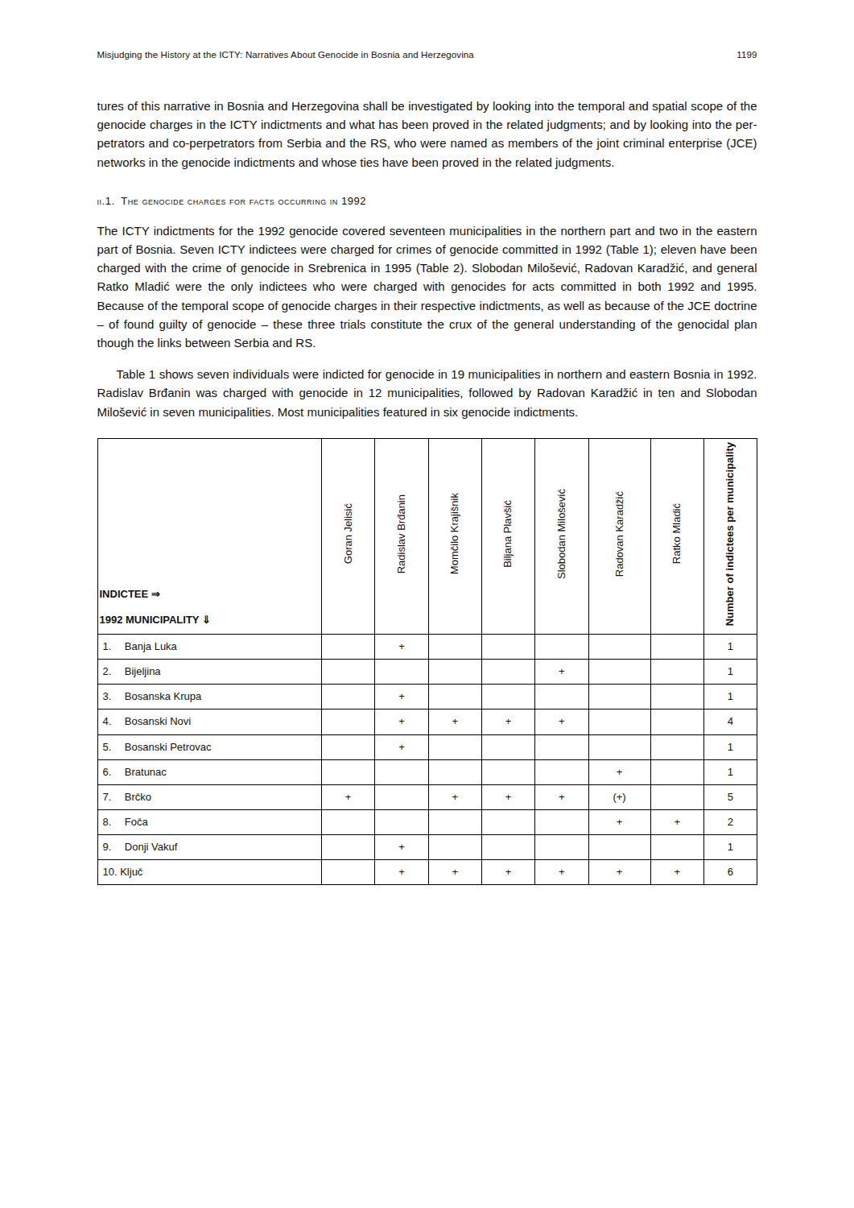Misjudging the History at the ICTY: Narratives About Genocide in Bosnia and Herzegovina 1199
tures of this narrative in Bosnia and Herzegovina shall be investigated by looking into the temporal and spatial scope of the genocide charges in the ICTY indictments and what has been proved in the related judgments; and by looking into the perpetrators and co-perpetrators from Serbia and the RS, who were named as members of the joint criminal enterprise (JCE) networks in the genocide indictments and whose ties have been proved in the related judgments.
ii.1. The genocide charges for facts occurring in 1992
The ICTY indictments for the 1992 genocide covered seventeen municipalities in the northern part and two in the eastern part of Bosnia. Seven ICTY indictees were charged for crimes of genocide committed in 1992 (Table 1); eleven have been charged with the crime of genocide in Srebrenica in 1995 (Table 2). Slobodan Milošević, Radovan Karadžić, and general Ratko Mladić were the only indictees who were charged with genocides for acts committed in both 1992 and 1995. Because of the temporal scope of genocide charges in their respective indictments, as well as because of the JCE doctrine – of found guilty of genocide – these three trials constitute the crux of the general understanding of the genocidal plan though the links between Serbia and RS.
Table 1 shows seven individuals were indicted for genocide in 19 municipalities in northern and eastern Bosnia in 1992. Radislav Brđanin was charged with genocide in 12 municipalities, followed by Radovan Karadžić in ten and Slobodan Milošević in seven municipalities. Most municipalities featured in six genocide indictments.
| INDICTEE ⇒ 1992 MUNICIPALITY ⇓ | Goran Jelisić | Radislav Brđanin | Momčilo Krajišnik | Biljana Plavšić | Slobodan Milošević | Radovan Karadžić | Ratko Mladić | Number of indictees per municipality |
| --- | --- | --- | --- | --- | --- | --- | --- | --- |
| 1. Banja Luka | | + | | | | | | 1 |
| 2. Bijeljina | | | | | + | | | 1 |
| 3. Bosanska Krupa | | + | | | | | | 1 |
| 4. Bosanski Novi | | + | + | + | + | | | 4 |
| 5. Bosanski Petrovac | | + | | | | | | 1 |
| 6. Bratunac | | | | | | + | | 1 |
| 7. Brčko | + | | + | + | + | (+) | | 5 |
| 8. Foča | | | | | | + | + | 2 |
| 9. Donji Vakuf | | + | | | | | | 1 |
| 10. Ključ | | + | + | + | + | + | + | 6 |